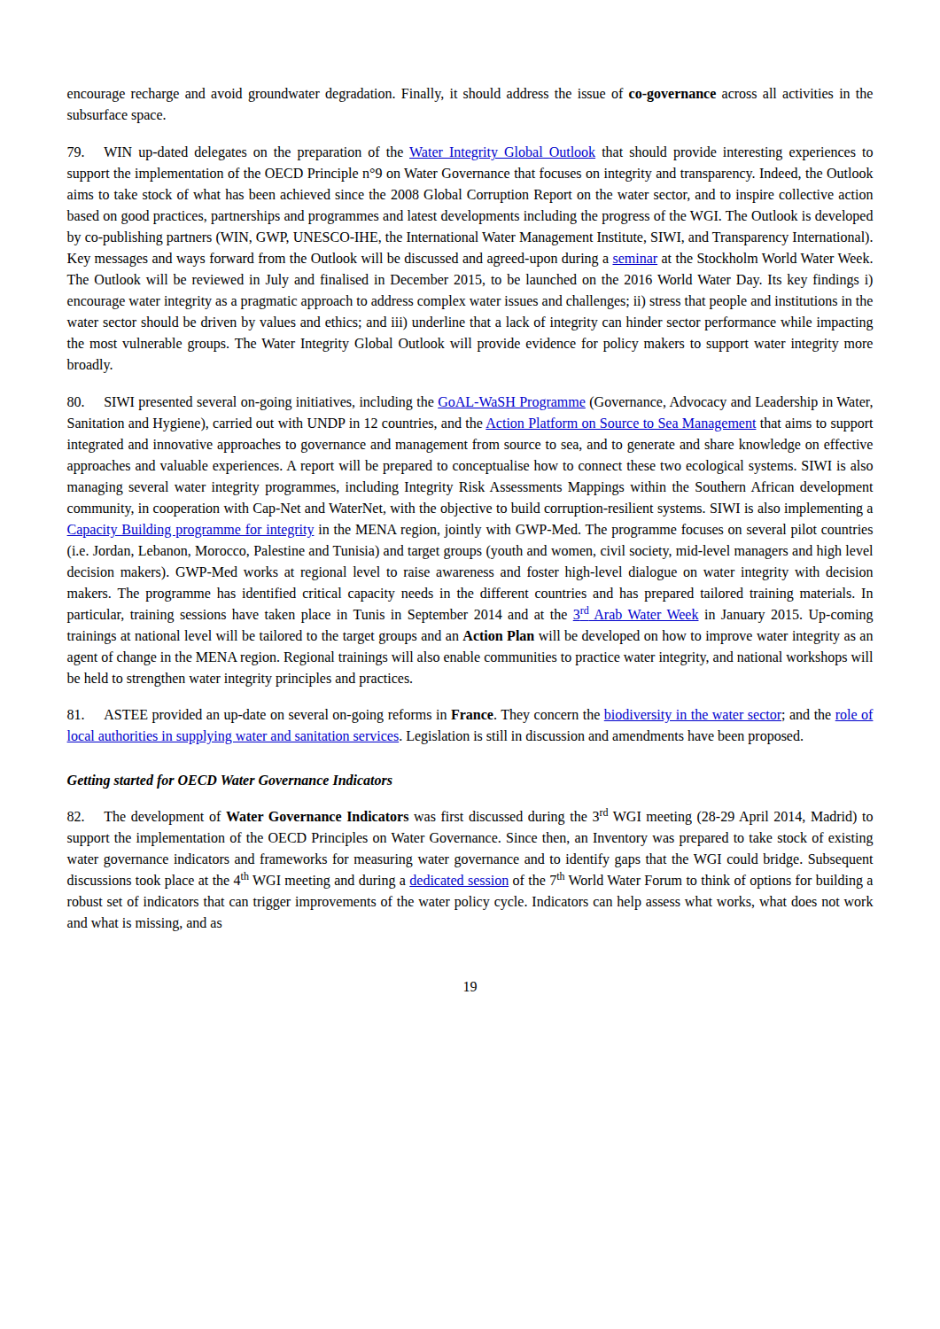encourage recharge and avoid groundwater degradation. Finally, it should address the issue of co-governance across all activities in the subsurface space.
79. WIN up-dated delegates on the preparation of the Water Integrity Global Outlook that should provide interesting experiences to support the implementation of the OECD Principle n°9 on Water Governance that focuses on integrity and transparency. Indeed, the Outlook aims to take stock of what has been achieved since the 2008 Global Corruption Report on the water sector, and to inspire collective action based on good practices, partnerships and programmes and latest developments including the progress of the WGI. The Outlook is developed by co-publishing partners (WIN, GWP, UNESCO-IHE, the International Water Management Institute, SIWI, and Transparency International). Key messages and ways forward from the Outlook will be discussed and agreed-upon during a seminar at the Stockholm World Water Week. The Outlook will be reviewed in July and finalised in December 2015, to be launched on the 2016 World Water Day. Its key findings i) encourage water integrity as a pragmatic approach to address complex water issues and challenges; ii) stress that people and institutions in the water sector should be driven by values and ethics; and iii) underline that a lack of integrity can hinder sector performance while impacting the most vulnerable groups. The Water Integrity Global Outlook will provide evidence for policy makers to support water integrity more broadly.
80. SIWI presented several on-going initiatives, including the GoAL-WaSH Programme (Governance, Advocacy and Leadership in Water, Sanitation and Hygiene), carried out with UNDP in 12 countries, and the Action Platform on Source to Sea Management that aims to support integrated and innovative approaches to governance and management from source to sea, and to generate and share knowledge on effective approaches and valuable experiences. A report will be prepared to conceptualise how to connect these two ecological systems. SIWI is also managing several water integrity programmes, including Integrity Risk Assessments Mappings within the Southern African development community, in cooperation with Cap-Net and WaterNet, with the objective to build corruption-resilient systems. SIWI is also implementing a Capacity Building programme for integrity in the MENA region, jointly with GWP-Med. The programme focuses on several pilot countries (i.e. Jordan, Lebanon, Morocco, Palestine and Tunisia) and target groups (youth and women, civil society, mid-level managers and high level decision makers). GWP-Med works at regional level to raise awareness and foster high-level dialogue on water integrity with decision makers. The programme has identified critical capacity needs in the different countries and has prepared tailored training materials. In particular, training sessions have taken place in Tunis in September 2014 and at the 3rd Arab Water Week in January 2015. Up-coming trainings at national level will be tailored to the target groups and an Action Plan will be developed on how to improve water integrity as an agent of change in the MENA region. Regional trainings will also enable communities to practice water integrity, and national workshops will be held to strengthen water integrity principles and practices.
81. ASTEE provided an up-date on several on-going reforms in France. They concern the biodiversity in the water sector; and the role of local authorities in supplying water and sanitation services. Legislation is still in discussion and amendments have been proposed.
Getting started for OECD Water Governance Indicators
82. The development of Water Governance Indicators was first discussed during the 3rd WGI meeting (28-29 April 2014, Madrid) to support the implementation of the OECD Principles on Water Governance. Since then, an Inventory was prepared to take stock of existing water governance indicators and frameworks for measuring water governance and to identify gaps that the WGI could bridge. Subsequent discussions took place at the 4th WGI meeting and during a dedicated session of the 7th World Water Forum to think of options for building a robust set of indicators that can trigger improvements of the water policy cycle. Indicators can help assess what works, what does not work and what is missing, and as
19